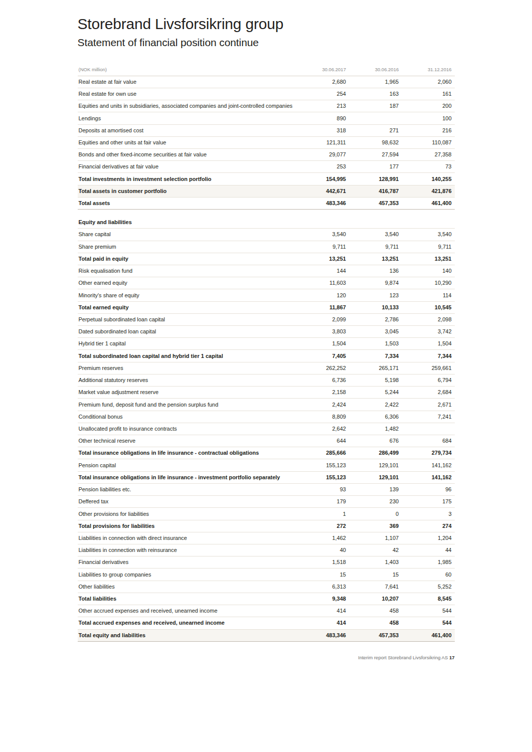Storebrand Livsforsikring group
Statement of financial position continue
| (NOK million) | 30.06.2017 | 30.06.2016 | 31.12.2016 |
| --- | --- | --- | --- |
| Real estate at fair value | 2,680 | 1,965 | 2,060 |
| Real estate for own use | 254 | 163 | 161 |
| Equities and units in subsidiaries, associated companies and joint-controlled companies | 213 | 187 | 200 |
| Lendings | 890 | | 100 |
| Deposits at amortised cost | 318 | 271 | 216 |
| Equities and other units at fair value | 121,311 | 98,632 | 110,087 |
| Bonds and other fixed-income securities at fair value | 29,077 | 27,594 | 27,358 |
| Financial derivatives at fair value | 253 | 177 | 73 |
| Total investments in investment selection portfolio | 154,995 | 128,991 | 140,255 |
| Total assets in customer portfolio | 442,671 | 416,787 | 421,876 |
| Total assets | 483,346 | 457,353 | 461,400 |
| Equity and liabilities | | | |
| Share capital | 3,540 | 3,540 | 3,540 |
| Share premium | 9,711 | 9,711 | 9,711 |
| Total paid in equity | 13,251 | 13,251 | 13,251 |
| Risk equalisation fund | 144 | 136 | 140 |
| Other earned equity | 11,603 | 9,874 | 10,290 |
| Minority's share of equity | 120 | 123 | 114 |
| Total earned equity | 11,867 | 10,133 | 10,545 |
| Perpetual subordinated loan capital | 2,099 | 2,786 | 2,098 |
| Dated subordinated loan capital | 3,803 | 3,045 | 3,742 |
| Hybrid tier 1 capital | 1,504 | 1,503 | 1,504 |
| Total subordinated loan capital and hybrid tier 1 capital | 7,405 | 7,334 | 7,344 |
| Premium reserves | 262,252 | 265,171 | 259,661 |
| Additional statutory reserves | 6,736 | 5,198 | 6,794 |
| Market value adjustment reserve | 2,158 | 5,244 | 2,684 |
| Premium fund, deposit fund and the pension surplus fund | 2,424 | 2,422 | 2,671 |
| Conditional bonus | 8,809 | 6,306 | 7,241 |
| Unallocated profit to insurance contracts | 2,642 | 1,482 | |
| Other technical reserve | 644 | 676 | 684 |
| Total insurance obligations in life insurance - contractual obligations | 285,666 | 286,499 | 279,734 |
| Pension capital | 155,123 | 129,101 | 141,162 |
| Total insurance obligations in life insurance - investment portfolio separately | 155,123 | 129,101 | 141,162 |
| Pension liabilities etc. | 93 | 139 | 96 |
| Deffered tax | 179 | 230 | 175 |
| Other provisions for liabilities | 1 | 0 | 3 |
| Total provisions for liabilities | 272 | 369 | 274 |
| Liabilities in connection with direct insurance | 1,462 | 1,107 | 1,204 |
| Liabilities in connection with reinsurance | 40 | 42 | 44 |
| Financial derivatives | 1,518 | 1,403 | 1,985 |
| Liabilities to group companies | 15 | 15 | 60 |
| Other liabilities | 6,313 | 7,641 | 5,252 |
| Total liabilities | 9,348 | 10,207 | 8,545 |
| Other accrued expenses and received, unearned income | 414 | 458 | 544 |
| Total accrued expenses and received, unearned income | 414 | 458 | 544 |
| Total equity and liabilities | 483,346 | 457,353 | 461,400 |
Interim report Storebrand Livsforsikring AS 17